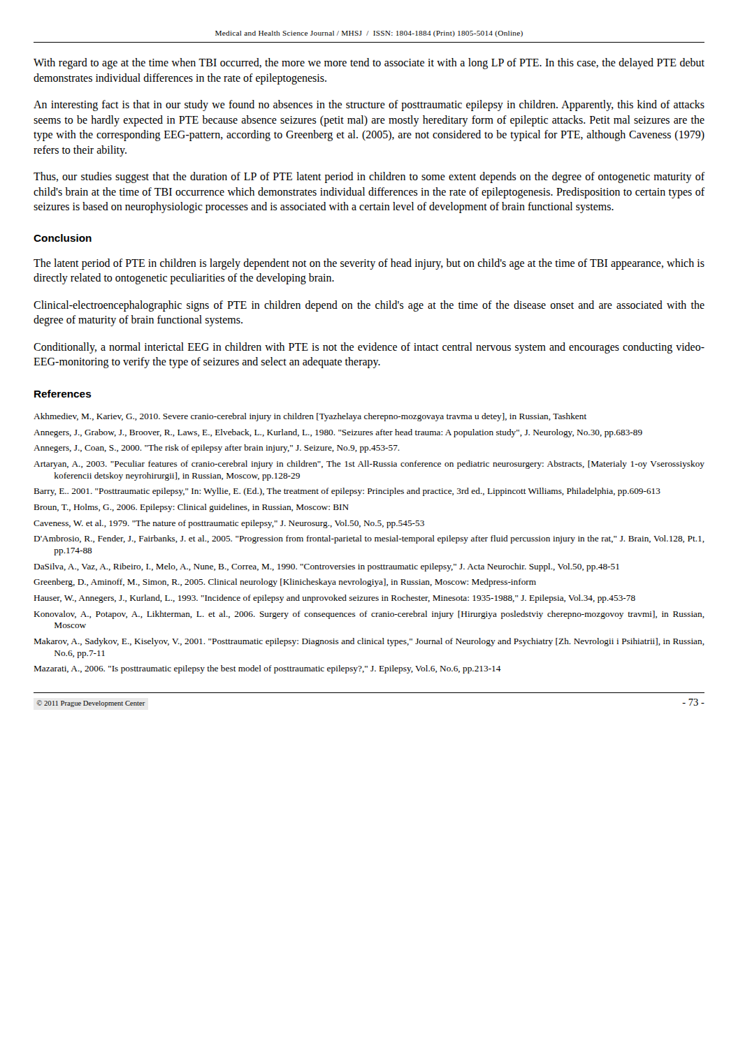Medical and Health Science Journal / MHSJ / ISSN: 1804-1884 (Print) 1805-5014 (Online)
With regard to age at the time when TBI occurred, the more we more tend to associate it with a long LP of PTE. In this case, the delayed PTE debut demonstrates individual differences in the rate of epileptogenesis.
An interesting fact is that in our study we found no absences in the structure of posttraumatic epilepsy in children. Apparently, this kind of attacks seems to be hardly expected in PTE because absence seizures (petit mal) are mostly hereditary form of epileptic attacks. Petit mal seizures are the type with the corresponding EEG-pattern, according to Greenberg et al. (2005), are not considered to be typical for PTE, although Caveness (1979) refers to their ability.
Thus, our studies suggest that the duration of LP of PTE latent period in children to some extent depends on the degree of ontogenetic maturity of child's brain at the time of TBI occurrence which demonstrates individual differences in the rate of epileptogenesis. Predisposition to certain types of seizures is based on neurophysiologic processes and is associated with a certain level of development of brain functional systems.
Conclusion
The latent period of PTE in children is largely dependent not on the severity of head injury, but on child's age at the time of TBI appearance, which is directly related to ontogenetic peculiarities of the developing brain.
Clinical-electroencephalographic signs of PTE in children depend on the child's age at the time of the disease onset and are associated with the degree of maturity of brain functional systems.
Conditionally, a normal interictal EEG in children with PTE is not the evidence of intact central nervous system and encourages conducting video-EEG-monitoring to verify the type of seizures and select an adequate therapy.
References
Akhmediev, M., Kariev, G., 2010. Severe cranio-cerebral injury in children [Tyazhelaya cherepno-mozgovaya travma u detey], in Russian, Tashkent
Annegers, J., Grabow, J., Broover, R., Laws, E., Elveback, L., Kurland, L., 1980. "Seizures after head trauma: A population study", J. Neurology, No.30, pp.683-89
Annegers, J., Coan, S., 2000. "The risk of epilepsy after brain injury," J. Seizure, No.9, pp.453-57.
Artaryan, A., 2003. "Peculiar features of cranio-cerebral injury in children", The 1st All-Russia conference on pediatric neurosurgery: Abstracts, [Materialy 1-oy Vserossiyskoy koferencii detskoy neyrohirurgii], in Russian, Moscow, pp.128-29
Barry, E.. 2001. "Posttraumatic epilepsy," In: Wyllie, E. (Ed.), The treatment of epilepsy: Principles and practice, 3rd ed., Lippincott Williams, Philadelphia, pp.609-613
Broun, T., Holms, G., 2006. Epilepsy: Clinical guidelines, in Russian, Moscow: BIN
Caveness, W. et al., 1979. "The nature of posttraumatic epilepsy," J. Neurosurg., Vol.50, No.5, pp.545-53
D'Ambrosio, R., Fender, J., Fairbanks, J. et al., 2005. "Progression from frontal-parietal to mesial-temporal epilepsy after fluid percussion injury in the rat," J. Brain, Vol.128, Pt.1, pp.174-88
DaSilva, A., Vaz, A., Ribeiro, I., Melo, A., Nune, B., Correa, M., 1990. "Controversies in posttraumatic epilepsy," J. Acta Neurochir. Suppl., Vol.50, pp.48-51
Greenberg, D., Aminoff, M., Simon, R., 2005. Clinical neurology [Klinicheskaya nevrologiya], in Russian, Moscow: Medpress-inform
Hauser, W., Annegers, J., Kurland, L., 1993. "Incidence of epilepsy and unprovoked seizures in Rochester, Minesota: 1935-1988," J. Epilepsia, Vol.34, pp.453-78
Konovalov, A., Potapov, A., Likhterman, L. et al., 2006. Surgery of consequences of cranio-cerebral injury [Hirurgiya posledstviy cherepno-mozgovoy travmi], in Russian, Moscow
Makarov, A., Sadykov, E., Kiselyov, V., 2001. "Posttraumatic epilepsy: Diagnosis and clinical types," Journal of Neurology and Psychiatry [Zh. Nevrologii i Psihiatrii], in Russian, No.6, pp.7-11
Mazarati, A., 2006. "Is posttraumatic epilepsy the best model of posttraumatic epilepsy?," J. Epilepsy, Vol.6, No.6, pp.213-14
© 2011 Prague Development Center - 73 -